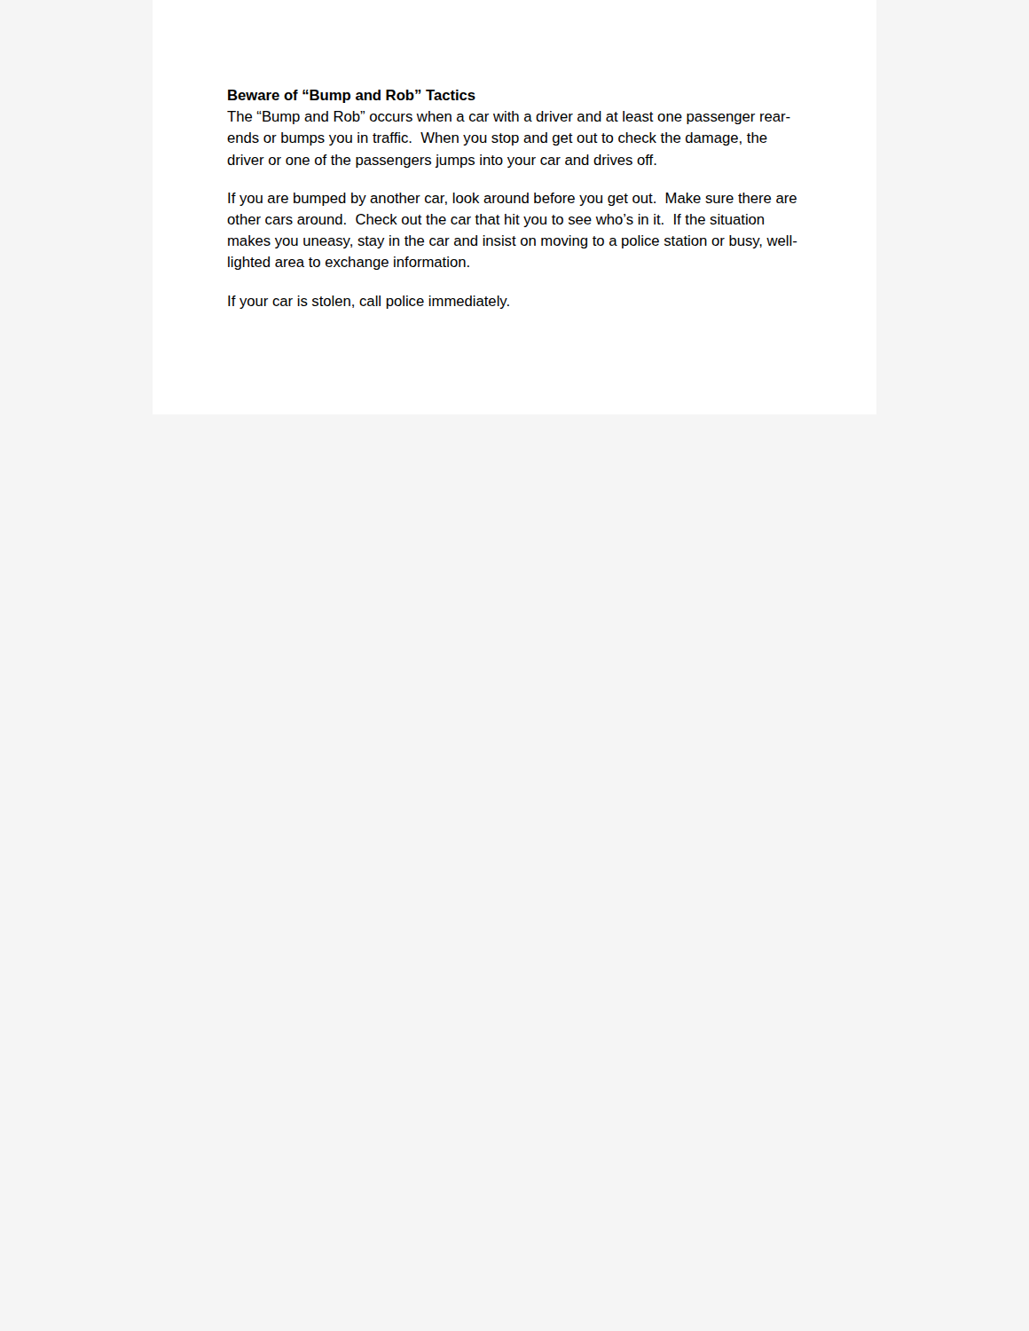Beware of “Bump and Rob” Tactics
The “Bump and Rob” occurs when a car with a driver and at least one passenger rear-ends or bumps you in traffic. When you stop and get out to check the damage, the driver or one of the passengers jumps into your car and drives off.
If you are bumped by another car, look around before you get out. Make sure there are other cars around. Check out the car that hit you to see who’s in it. If the situation makes you uneasy, stay in the car and insist on moving to a police station or busy, well-lighted area to exchange information.
If your car is stolen, call police immediately.